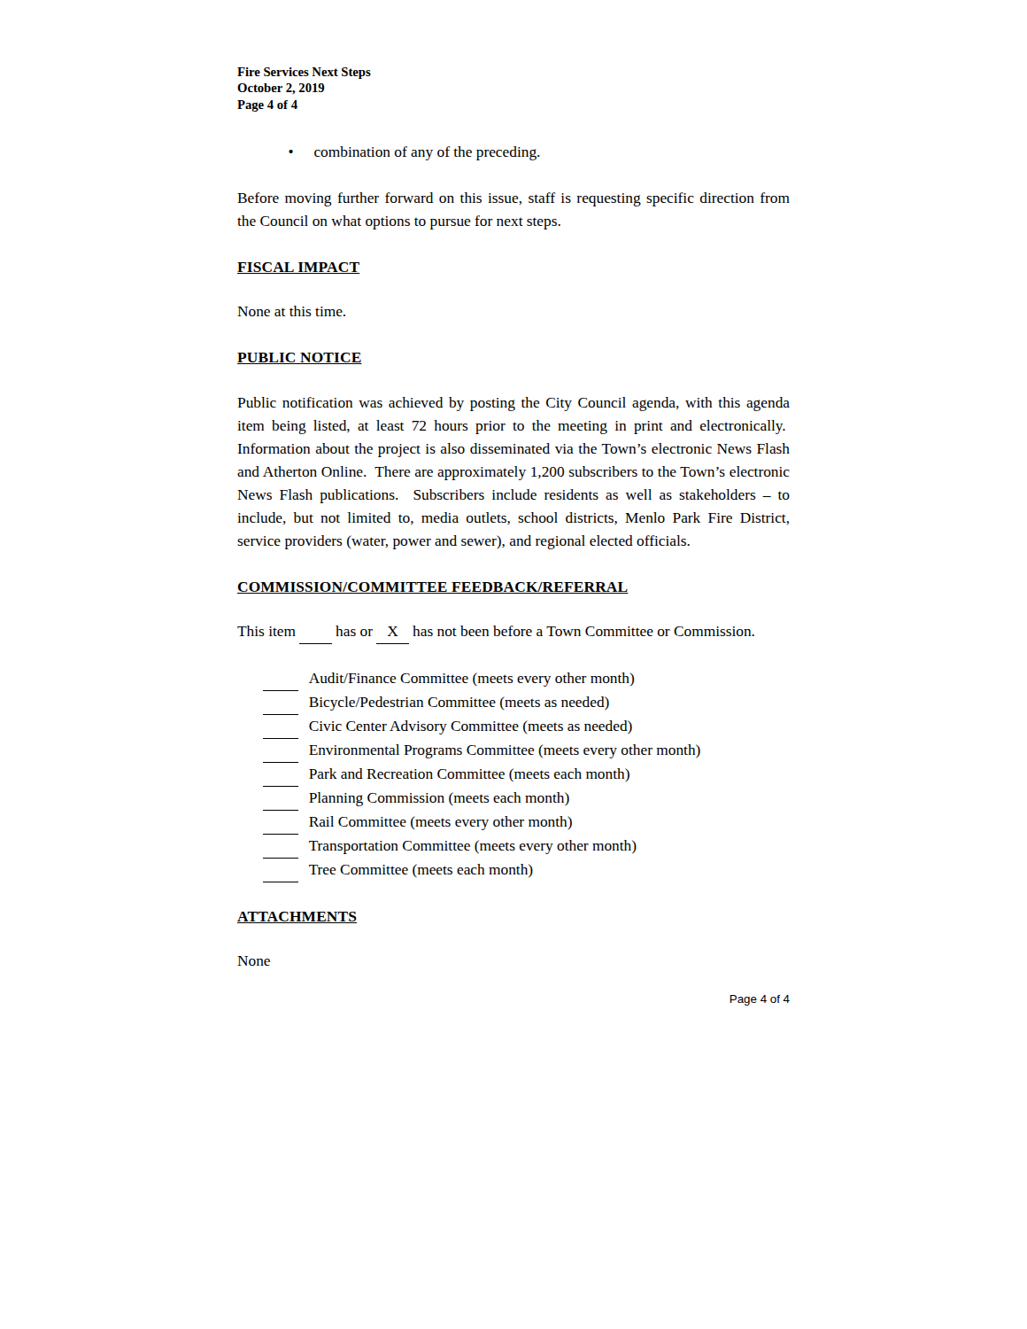Fire Services Next Steps
October 2, 2019
Page 4 of 4
combination of any of the preceding.
Before moving further forward on this issue, staff is requesting specific direction from the Council on what options to pursue for next steps.
FISCAL IMPACT
None at this time.
PUBLIC NOTICE
Public notification was achieved by posting the City Council agenda, with this agenda item being listed, at least 72 hours prior to the meeting in print and electronically. Information about the project is also disseminated via the Town’s electronic News Flash and Atherton Online. There are approximately 1,200 subscribers to the Town’s electronic News Flash publications. Subscribers include residents as well as stakeholders – to include, but not limited to, media outlets, school districts, Menlo Park Fire District, service providers (water, power and sewer), and regional elected officials.
COMMISSION/COMMITTEE FEEDBACK/REFERRAL
This item has or X has not been before a Town Committee or Commission.
Audit/Finance Committee (meets every other month)
Bicycle/Pedestrian Committee (meets as needed)
Civic Center Advisory Committee (meets as needed)
Environmental Programs Committee (meets every other month)
Park and Recreation Committee (meets each month)
Planning Commission (meets each month)
Rail Committee (meets every other month)
Transportation Committee (meets every other month)
Tree Committee (meets each month)
ATTACHMENTS
None
Page 4 of 4